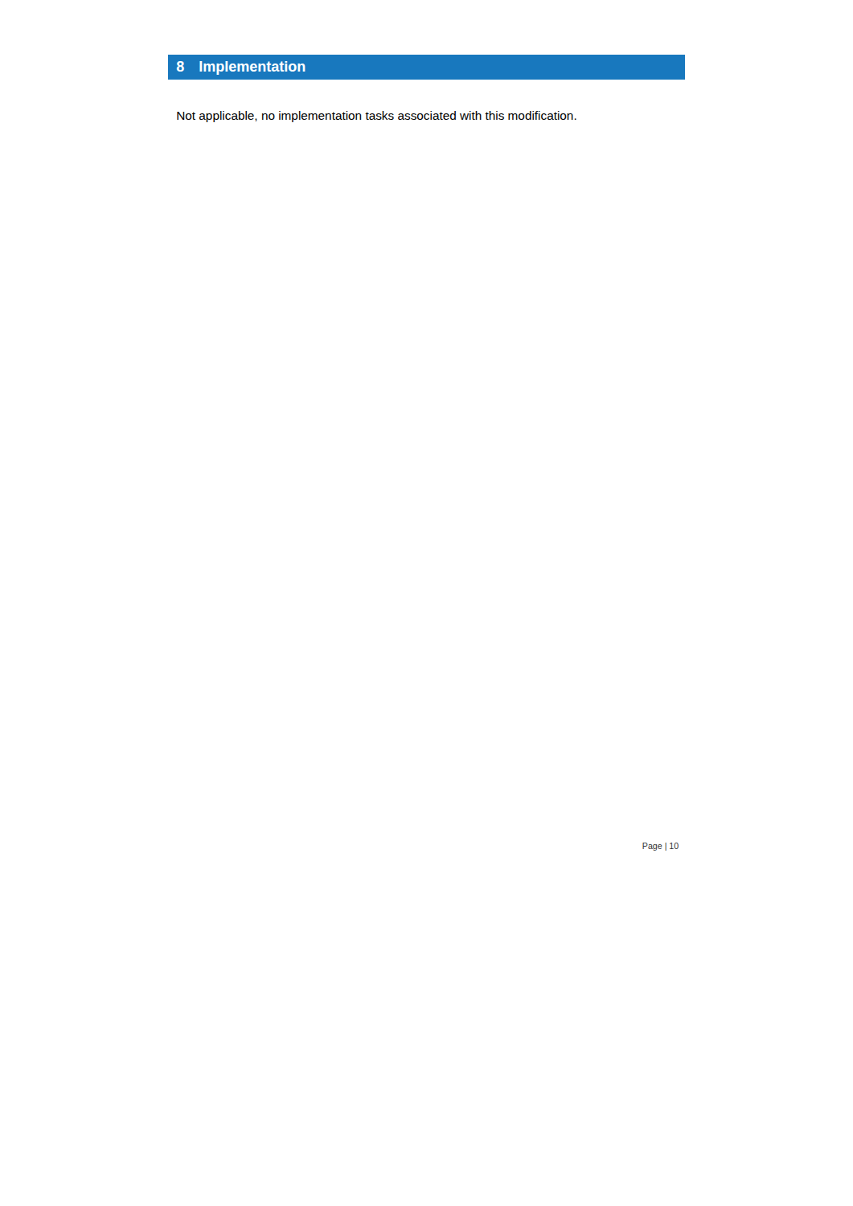8 Implementation
Not applicable, no implementation tasks associated with this modification.
Page | 10